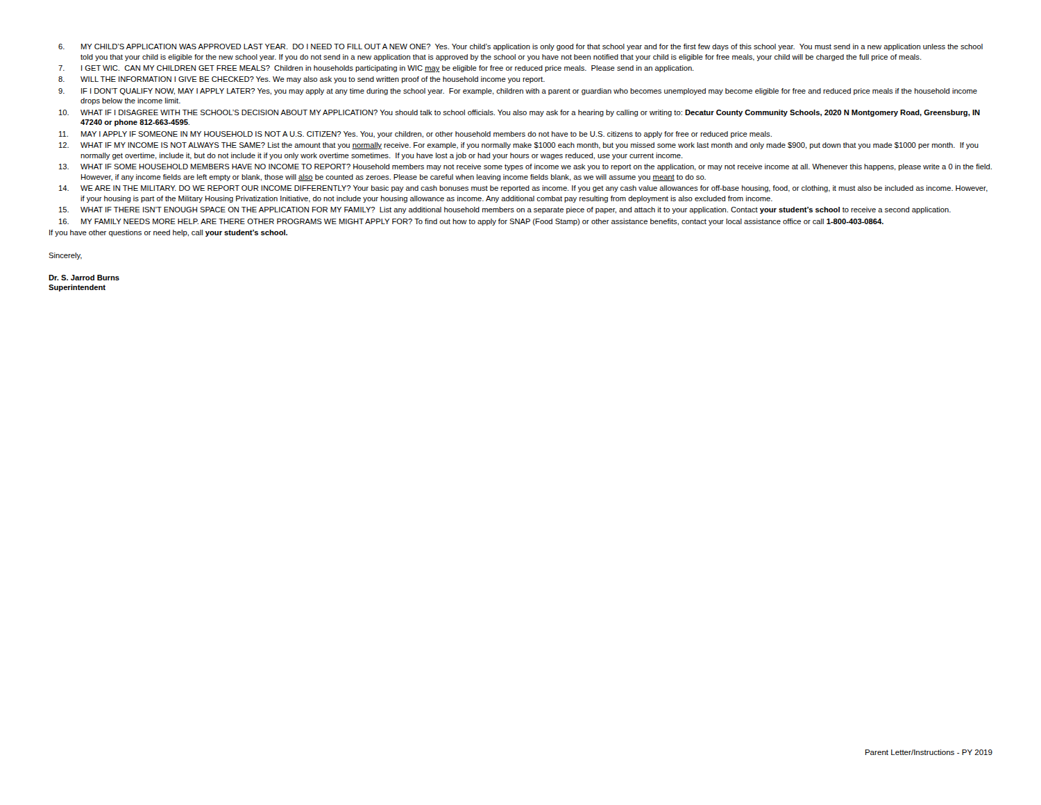MY CHILD’S APPLICATION WAS APPROVED LAST YEAR. DO I NEED TO FILL OUT A NEW ONE? Yes. Your child’s application is only good for that school year and for the first few days of this school year. You must send in a new application unless the school told you that your child is eligible for the new school year. If you do not send in a new application that is approved by the school or you have not been notified that your child is eligible for free meals, your child will be charged the full price of meals.
I GET WIC. CAN MY CHILDREN GET FREE MEALS? Children in households participating in WIC may be eligible for free or reduced price meals. Please send in an application.
WILL THE INFORMATION I GIVE BE CHECKED? Yes. We may also ask you to send written proof of the household income you report.
IF I DON’T QUALIFY NOW, MAY I APPLY LATER? Yes, you may apply at any time during the school year. For example, children with a parent or guardian who becomes unemployed may become eligible for free and reduced price meals if the household income drops below the income limit.
WHAT IF I DISAGREE WITH THE SCHOOL’S DECISION ABOUT MY APPLICATION? You should talk to school officials. You also may ask for a hearing by calling or writing to: Decatur County Community Schools, 2020 N Montgomery Road, Greensburg, IN 47240 or phone 812-663-4595.
MAY I APPLY IF SOMEONE IN MY HOUSEHOLD IS NOT A U.S. CITIZEN? Yes. You, your children, or other household members do not have to be U.S. citizens to apply for free or reduced price meals.
WHAT IF MY INCOME IS NOT ALWAYS THE SAME? List the amount that you normally receive. For example, if you normally make $1000 each month, but you missed some work last month and only made $900, put down that you made $1000 per month. If you normally get overtime, include it, but do not include it if you only work overtime sometimes. If you have lost a job or had your hours or wages reduced, use your current income.
WHAT IF SOME HOUSEHOLD MEMBERS HAVE NO INCOME TO REPORT? Household members may not receive some types of income we ask you to report on the application, or may not receive income at all. Whenever this happens, please write a 0 in the field. However, if any income fields are left empty or blank, those will also be counted as zeroes. Please be careful when leaving income fields blank, as we will assume you meant to do so.
WE ARE IN THE MILITARY. DO WE REPORT OUR INCOME DIFFERENTLY? Your basic pay and cash bonuses must be reported as income. If you get any cash value allowances for off-base housing, food, or clothing, it must also be included as income. However, if your housing is part of the Military Housing Privatization Initiative, do not include your housing allowance as income. Any additional combat pay resulting from deployment is also excluded from income.
WHAT IF THERE ISN’T ENOUGH SPACE ON THE APPLICATION FOR MY FAMILY? List any additional household members on a separate piece of paper, and attach it to your application. Contact your student’s school to receive a second application.
MY FAMILY NEEDS MORE HELP. ARE THERE OTHER PROGRAMS WE MIGHT APPLY FOR? To find out how to apply for SNAP (Food Stamp) or other assistance benefits, contact your local assistance office or call 1-800-403-0864.
If you have other questions or need help, call your student’s school.
Sincerely,
Dr. S. Jarrod Burns
Superintendent
Parent Letter/Instructions - PY 2019